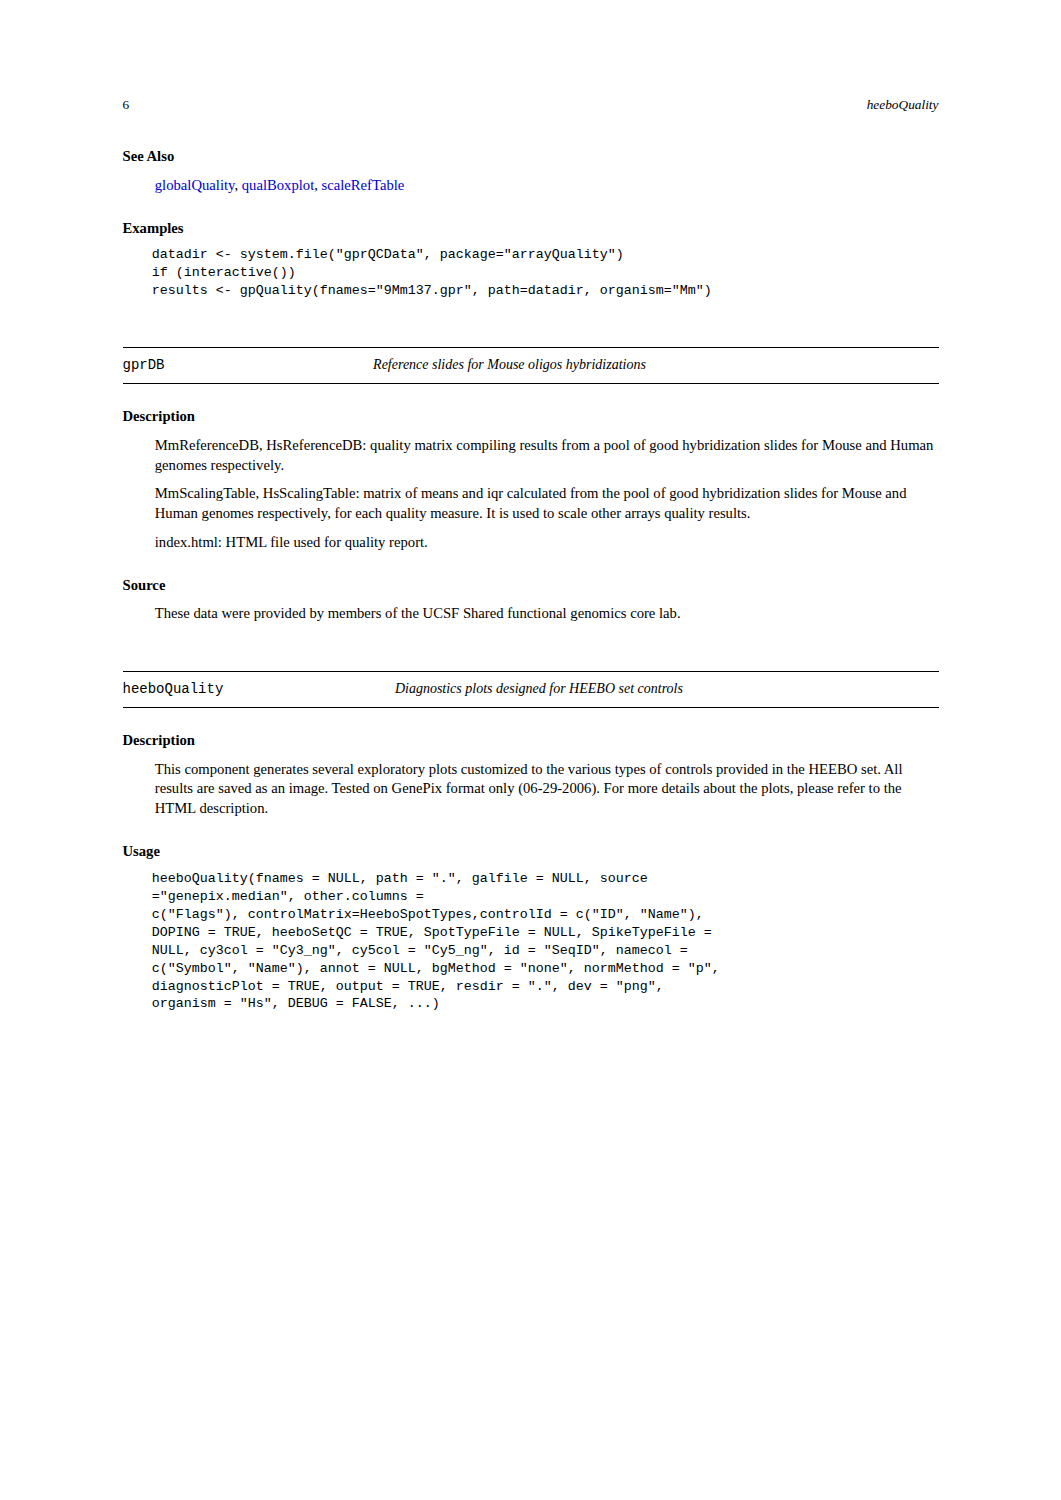6 heeboQuality
See Also
globalQuality, qualBoxplot, scaleRefTable
Examples
datadir <- system.file("gprQCData", package="arrayQuality")
if (interactive())
results <- gpQuality(fnames="9Mm137.gpr", path=datadir, organism="Mm")
gprDB Reference slides for Mouse oligos hybridizations
Description
MmReferenceDB, HsReferenceDB: quality matrix compiling results from a pool of good hybridization slides for Mouse and Human genomes respectively.
MmScalingTable, HsScalingTable: matrix of means and iqr calculated from the pool of good hybridization slides for Mouse and Human genomes respectively, for each quality measure. It is used to scale other arrays quality results.
index.html: HTML file used for quality report.
Source
These data were provided by members of the UCSF Shared functional genomics core lab.
heeboQuality Diagnostics plots designed for HEEBO set controls
Description
This component generates several exploratory plots customized to the various types of controls provided in the HEEBO set. All results are saved as an image. Tested on GenePix format only (06-29-2006). For more details about the plots, please refer to the HTML description.
Usage
heeboQuality(fnames = NULL, path = ".", galfile = NULL, source
="genepix.median", other.columns =
c("Flags"), controlMatrix=HeeboSpotTypes,controlId = c("ID", "Name"),
DOPING = TRUE, heeboSetQC = TRUE, SpotTypeFile = NULL, SpikeTypeFile =
NULL, cy3col = "Cy3_ng", cy5col = "Cy5_ng", id = "SeqID", namecol =
c("Symbol", "Name"), annot = NULL, bgMethod = "none", normMethod = "p",
diagnosticPlot = TRUE, output = TRUE, resdir = ".", dev = "png",
organism = "Hs", DEBUG = FALSE, ...)